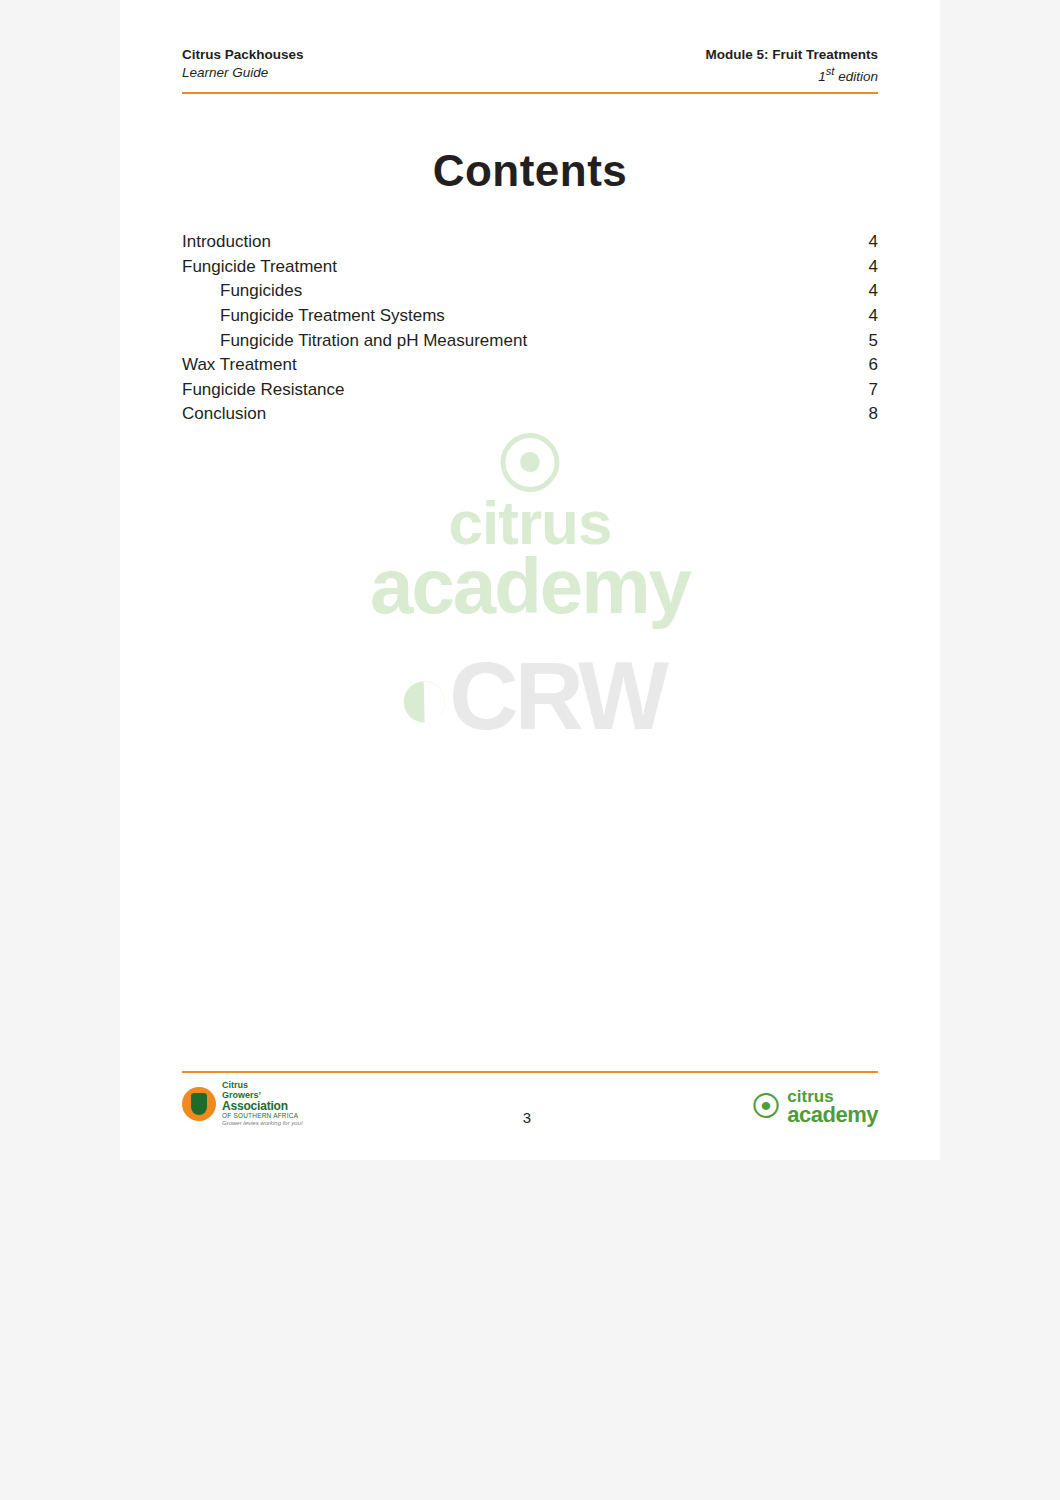Citrus Packhouses
Learner Guide
Module 5: Fruit Treatments
1st edition
Contents
Introduction 4
Fungicide Treatment 4
Fungicides 4
Fungicide Treatment Systems 4
Fungicide Titration and pH Measurement 5
Wax Treatment 6
Fungicide Resistance 7
Conclusion 8
⦿
citrus
academy
◐CRW
Citrus
Growers’
Association
OF SOUTHERN AFRICA
Grower levies working for you!
3
⦿
citrus
academy